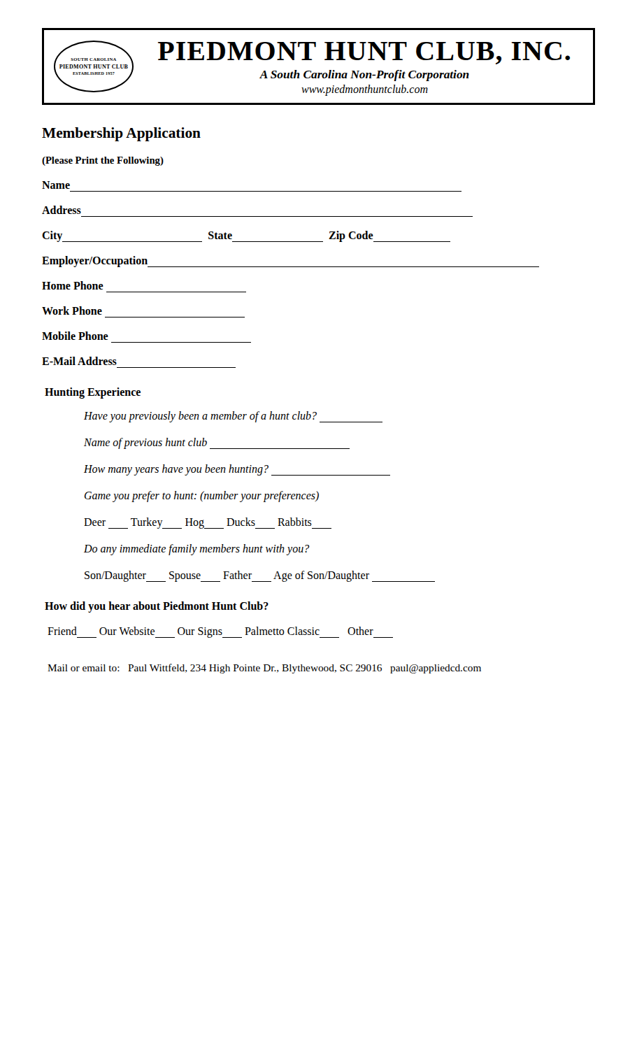SOUTH CAROLINA PIEDMONT HUNT CLUB ESTABLISHED 1957
PIEDMONT HUNT CLUB, INC.
A South Carolina Non-Profit Corporation
www.piedmonthuntclub.com
Membership Application
(Please Print the Following)
Name
Address
City State Zip Code
Employer/Occupation
Home Phone
Work Phone
Mobile Phone
E-Mail Address
Hunting Experience
Have you previously been a member of a hunt club?
Name of previous hunt club
How many years have you been hunting?
Game you prefer to hunt: (number your preferences)
Deer Turkey Hog Ducks Rabbits
Do any immediate family members hunt with you?
Son/Daughter Spouse Father Age of Son/Daughter
How did you hear about Piedmont Hunt Club?
Friend Our Website Our Signs Palmetto Classic Other
Mail or email to: Paul Wittfeld, 234 High Pointe Dr., Blythewood, SC 29016 paul@appliedcd.com